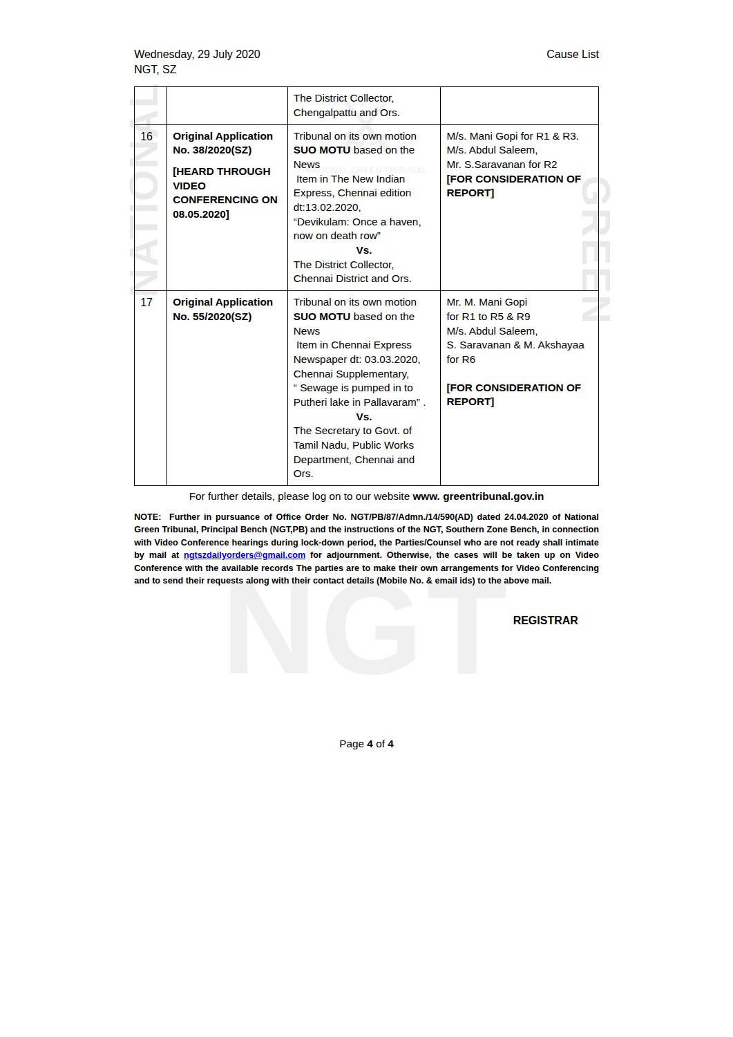⚔ NATIONAL GREEN TRIBUNAL
NATIONAL
GREEN
TRIBUNAL
NGT
Wednesday, 29 July 2020
NGT, SZ
Cause List
| | | The District Collector, Chengalpattu and Ors. | |
| 16 | Original Application No. 38/2020(SZ) [HEARD THROUGH VIDEO CONFERENCING ON 08.05.2020] | Tribunal on its own motion SUO MOTU based on the News Item in The New Indian Express, Chennai edition dt:13.02.2020, “Devikulam: Once a haven, now on death row” Vs. The District Collector, Chennai District and Ors. | M/s. Mani Gopi for R1 & R3. M/s. Abdul Saleem, Mr. S.Saravanan for R2 [FOR CONSIDERATION OF REPORT] |
| 17 | Original Application No. 55/2020(SZ) | Tribunal on its own motion SUO MOTU based on the News Item in Chennai Express Newspaper dt: 03.03.2020, Chennai Supplementary, “ Sewage is pumped in to Putheri lake in Pallavaram” . Vs. The Secretary to Govt. of Tamil Nadu, Public Works Department, Chennai and Ors. | Mr. M. Mani Gopi for R1 to R5 & R9 M/s. Abdul Saleem, S. Saravanan & M. Akshayaa for R6 [FOR CONSIDERATION OF REPORT] |
For further details, please log on to our website www. greentribunal.gov.in
NOTE: Further in pursuance of Office Order No. NGT/PB/87/Admn./14/590(AD) dated 24.04.2020 of National Green Tribunal, Principal Bench (NGT,PB) and the instructions of the NGT, Southern Zone Bench, in connection with Video Conference hearings during lock-down period, the Parties/Counsel who are not ready shall intimate by mail at ngtszdailyorders@gmail.com for adjournment. Otherwise, the cases will be taken up on Video Conference with the available records The parties are to make their own arrangements for Video Conferencing and to send their requests along with their contact details (Mobile No. & email ids) to the above mail.
REGISTRAR
Page 4 of 4